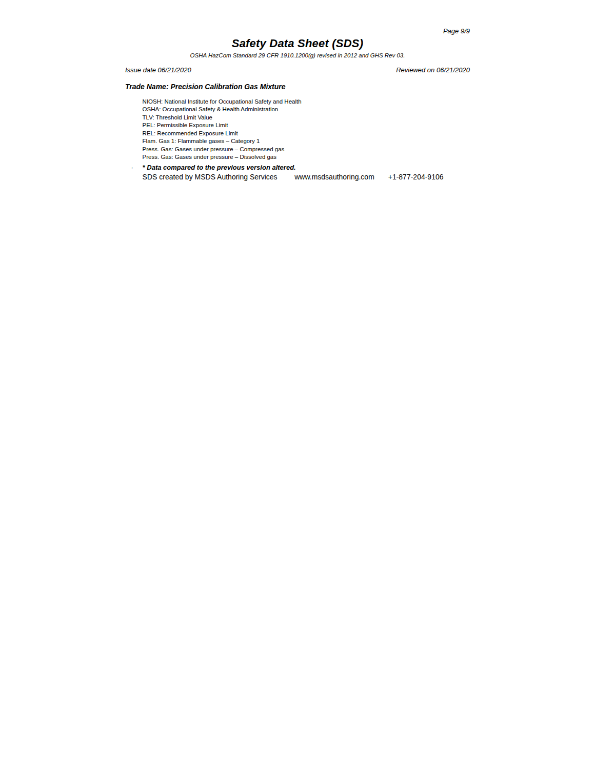Page 9/9
Safety Data Sheet (SDS)
OSHA HazCom Standard 29 CFR 1910.1200(g) revised in 2012 and GHS Rev 03.
Issue date 06/21/2020 Reviewed on 06/21/2020
Trade Name: Precision Calibration Gas Mixture
NIOSH: National Institute for Occupational Safety and Health
OSHA: Occupational Safety & Health Administration
TLV: Threshold Limit Value
PEL: Permissible Exposure Limit
REL: Recommended Exposure Limit
Flam. Gas 1: Flammable gases – Category 1
Press. Gas: Gases under pressure – Compressed gas
Press. Gas: Gases under pressure – Dissolved gas
·* Data compared to the previous version altered.
SDS created by MSDS Authoring Services www.msdsauthoring.com +1-877-204-9106